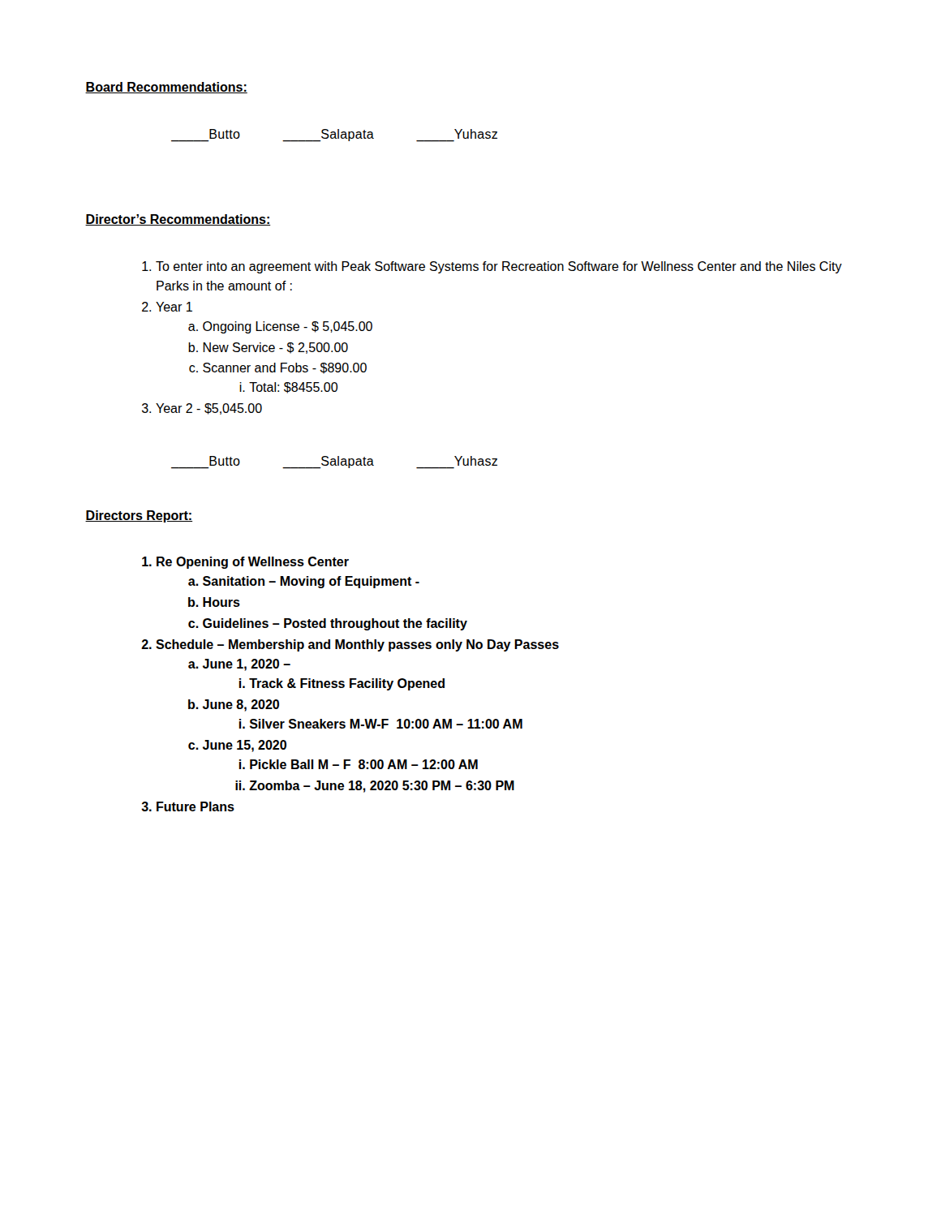Board Recommendations:
_____Butto_____Salapata_____Yuhasz
Director’s Recommendations:
To enter into an agreement with Peak Software Systems for Recreation Software for Wellness Center and the Niles City Parks in the amount of :
Year 1
Ongoing License - $ 5,045.00
New Service - $ 2,500.00
Scanner and Fobs - $890.00
Total: $8455.00
Year 2 - $5,045.00
_____Butto_____Salapata_____Yuhasz
Directors Report:
Re Opening of Wellness Center
Sanitation – Moving of Equipment -
Hours
Guidelines – Posted throughout the facility
Schedule – Membership and Monthly passes only No Day Passes
June 1, 2020 –
Track & Fitness Facility Opened
June 8, 2020
Silver Sneakers M-W-F 10:00 AM – 11:00 AM
June 15, 2020
Pickle Ball M – F 8:00 AM – 12:00 AM
Zoomba – June 18, 2020 5:30 PM – 6:30 PM
Future Plans